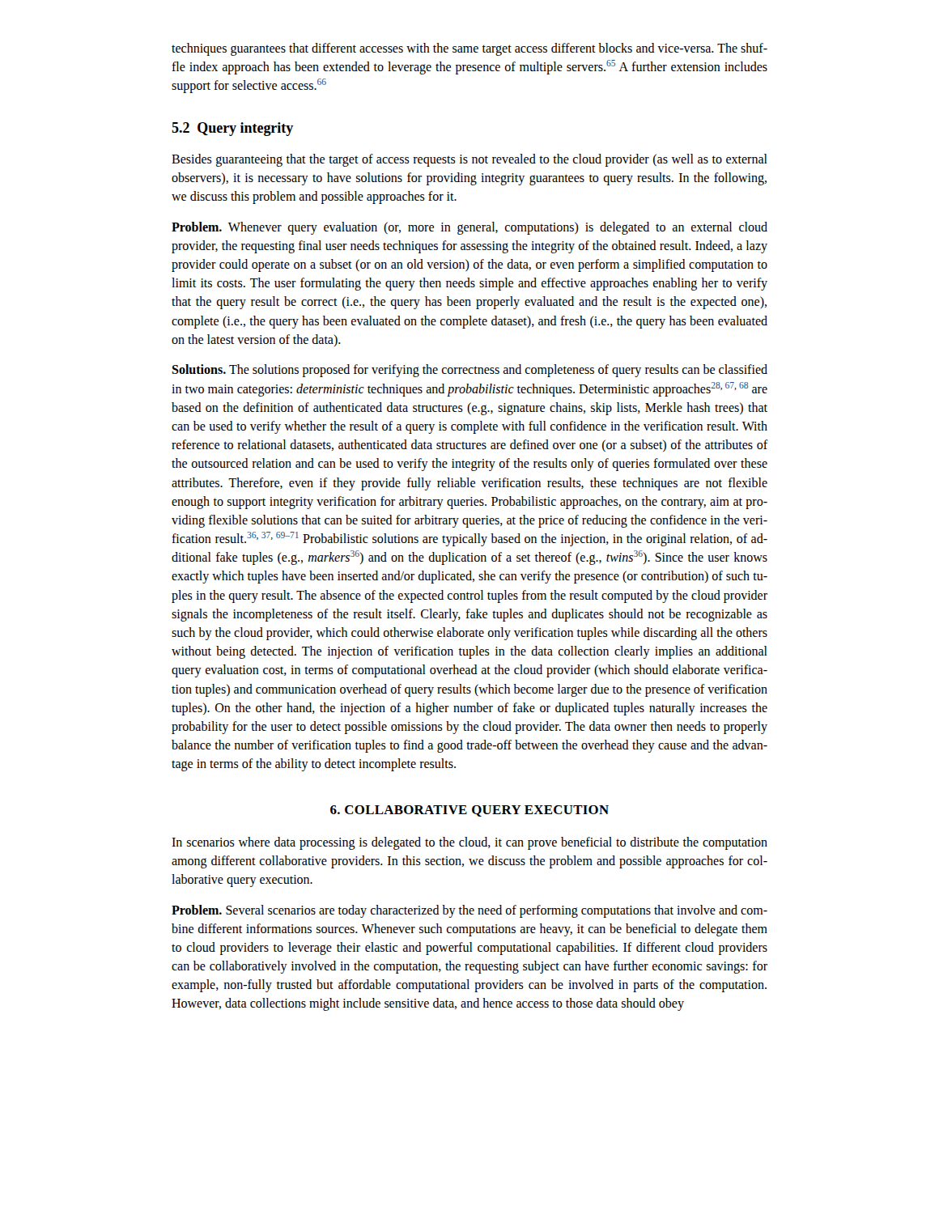techniques guarantees that different accesses with the same target access different blocks and vice-versa. The shuffle index approach has been extended to leverage the presence of multiple servers.65 A further extension includes support for selective access.66
5.2 Query integrity
Besides guaranteeing that the target of access requests is not revealed to the cloud provider (as well as to external observers), it is necessary to have solutions for providing integrity guarantees to query results. In the following, we discuss this problem and possible approaches for it.
Problem. Whenever query evaluation (or, more in general, computations) is delegated to an external cloud provider, the requesting final user needs techniques for assessing the integrity of the obtained result. Indeed, a lazy provider could operate on a subset (or on an old version) of the data, or even perform a simplified computation to limit its costs. The user formulating the query then needs simple and effective approaches enabling her to verify that the query result be correct (i.e., the query has been properly evaluated and the result is the expected one), complete (i.e., the query has been evaluated on the complete dataset), and fresh (i.e., the query has been evaluated on the latest version of the data).
Solutions. The solutions proposed for verifying the correctness and completeness of query results can be classified in two main categories: deterministic techniques and probabilistic techniques. Deterministic approaches28, 67, 68 are based on the definition of authenticated data structures (e.g., signature chains, skip lists, Merkle hash trees) that can be used to verify whether the result of a query is complete with full confidence in the verification result. With reference to relational datasets, authenticated data structures are defined over one (or a subset) of the attributes of the outsourced relation and can be used to verify the integrity of the results only of queries formulated over these attributes. Therefore, even if they provide fully reliable verification results, these techniques are not flexible enough to support integrity verification for arbitrary queries. Probabilistic approaches, on the contrary, aim at providing flexible solutions that can be suited for arbitrary queries, at the price of reducing the confidence in the verification result.36, 37, 69–71 Probabilistic solutions are typically based on the injection, in the original relation, of additional fake tuples (e.g., markers36) and on the duplication of a set thereof (e.g., twins36). Since the user knows exactly which tuples have been inserted and/or duplicated, she can verify the presence (or contribution) of such tuples in the query result. The absence of the expected control tuples from the result computed by the cloud provider signals the incompleteness of the result itself. Clearly, fake tuples and duplicates should not be recognizable as such by the cloud provider, which could otherwise elaborate only verification tuples while discarding all the others without being detected. The injection of verification tuples in the data collection clearly implies an additional query evaluation cost, in terms of computational overhead at the cloud provider (which should elaborate verification tuples) and communication overhead of query results (which become larger due to the presence of verification tuples). On the other hand, the injection of a higher number of fake or duplicated tuples naturally increases the probability for the user to detect possible omissions by the cloud provider. The data owner then needs to properly balance the number of verification tuples to find a good trade-off between the overhead they cause and the advantage in terms of the ability to detect incomplete results.
6. Collaborative Query Execution
In scenarios where data processing is delegated to the cloud, it can prove beneficial to distribute the computation among different collaborative providers. In this section, we discuss the problem and possible approaches for collaborative query execution.
Problem. Several scenarios are today characterized by the need of performing computations that involve and combine different informations sources. Whenever such computations are heavy, it can be beneficial to delegate them to cloud providers to leverage their elastic and powerful computational capabilities. If different cloud providers can be collaboratively involved in the computation, the requesting subject can have further economic savings: for example, non-fully trusted but affordable computational providers can be involved in parts of the computation. However, data collections might include sensitive data, and hence access to those data should obey